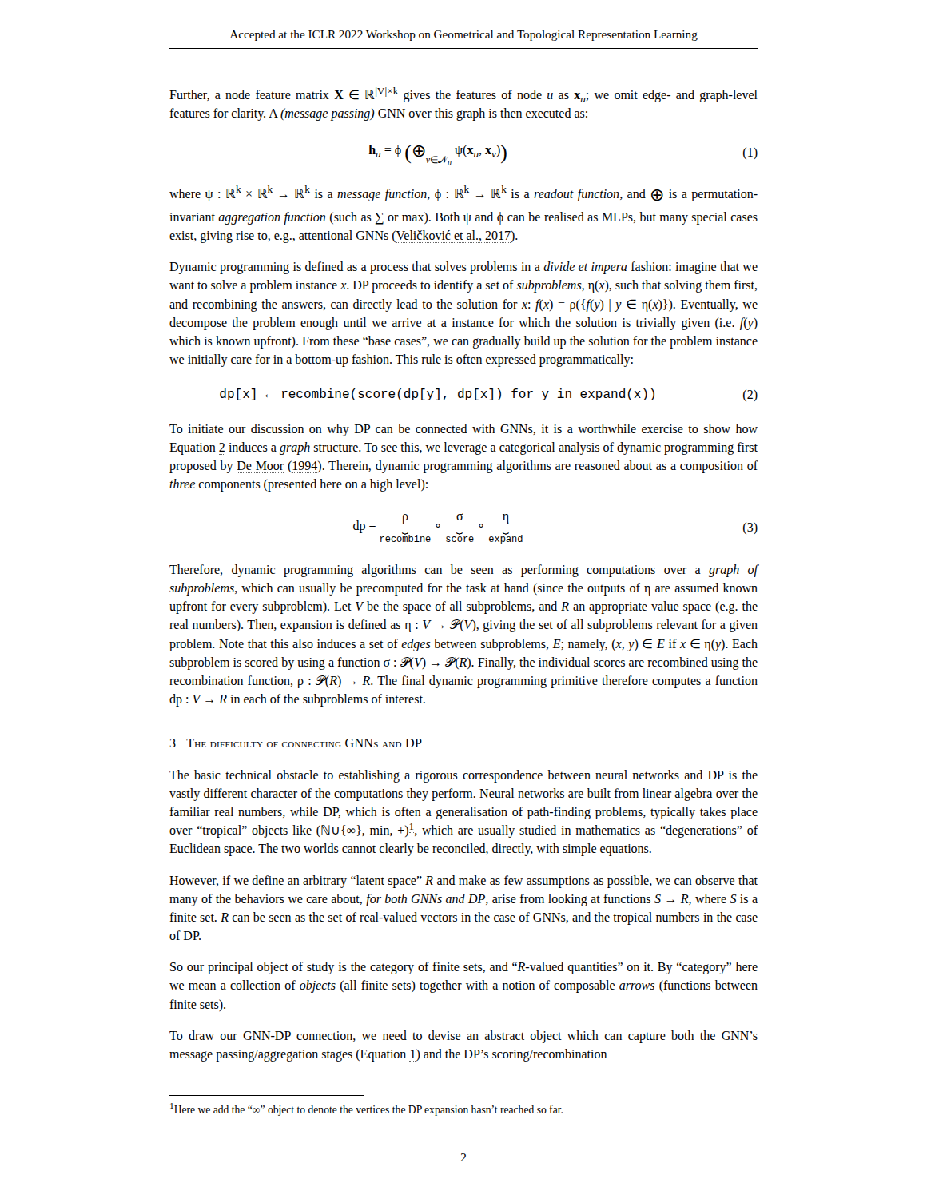Accepted at the ICLR 2022 Workshop on Geometrical and Topological Representation Learning
Further, a node feature matrix X ∈ ℝ|V|×k gives the features of node u as xu; we omit edge- and graph-level features for clarity. A (message passing) GNN over this graph is then executed as:
hu = ϕ (⊕v∈𝒩u ψ(xu, xv))
(1)
where ψ : ℝk × ℝk → ℝk is a message function, ϕ : ℝk → ℝk is a readout function, and ⊕ is a permutation-invariant aggregation function (such as ∑ or max). Both ψ and ϕ can be realised as MLPs, but many special cases exist, giving rise to, e.g., attentional GNNs (Veličković et al., 2017).
Dynamic programming is defined as a process that solves problems in a divide et impera fashion: imagine that we want to solve a problem instance x. DP proceeds to identify a set of subproblems, η(x), such that solving them first, and recombining the answers, can directly lead to the solution for x: f(x) = ρ({f(y) | y ∈ η(x)}). Eventually, we decompose the problem enough until we arrive at a instance for which the solution is trivially given (i.e. f(y) which is known upfront). From these “base cases”, we can gradually build up the solution for the problem instance we initially care for in a bottom-up fashion. This rule is often expressed programmatically:
dp[x] ← recombine(score(dp[y], dp[x]) for y in expand(x))
(2)
To initiate our discussion on why DP can be connected with GNNs, it is a worthwhile exercise to show how Equation 2 induces a graph structure. To see this, we leverage a categorical analysis of dynamic programming first proposed by De Moor (1994). Therein, dynamic programming algorithms are reasoned about as a composition of three components (presented here on a high level):
dp = ρ⏟recombine ∘ σ⏟score ∘ η⏟expand
(3)
Therefore, dynamic programming algorithms can be seen as performing computations over a graph of subproblems, which can usually be precomputed for the task at hand (since the outputs of η are assumed known upfront for every subproblem). Let V be the space of all subproblems, and R an appropriate value space (e.g. the real numbers). Then, expansion is defined as η : V → 𝒫(V), giving the set of all subproblems relevant for a given problem. Note that this also induces a set of edges between subproblems, E; namely, (x, y) ∈ E if x ∈ η(y). Each subproblem is scored by using a function σ : 𝒫(V) → 𝒫(R). Finally, the individual scores are recombined using the recombination function, ρ : 𝒫(R) → R. The final dynamic programming primitive therefore computes a function dp : V → R in each of the subproblems of interest.
3 The difficulty of connecting GNNs and DP
The basic technical obstacle to establishing a rigorous correspondence between neural networks and DP is the vastly different character of the computations they perform. Neural networks are built from linear algebra over the familiar real numbers, while DP, which is often a generalisation of path-finding problems, typically takes place over “tropical” objects like (ℕ∪{∞}, min, +)1, which are usually studied in mathematics as “degenerations” of Euclidean space. The two worlds cannot clearly be reconciled, directly, with simple equations.
However, if we define an arbitrary “latent space” R and make as few assumptions as possible, we can observe that many of the behaviors we care about, for both GNNs and DP, arise from looking at functions S → R, where S is a finite set. R can be seen as the set of real-valued vectors in the case of GNNs, and the tropical numbers in the case of DP.
So our principal object of study is the category of finite sets, and “R-valued quantities” on it. By “category” here we mean a collection of objects (all finite sets) together with a notion of composable arrows (functions between finite sets).
To draw our GNN-DP connection, we need to devise an abstract object which can capture both the GNN’s message passing/aggregation stages (Equation 1) and the DP’s scoring/recombination
1Here we add the “∞” object to denote the vertices the DP expansion hasn’t reached so far.
2